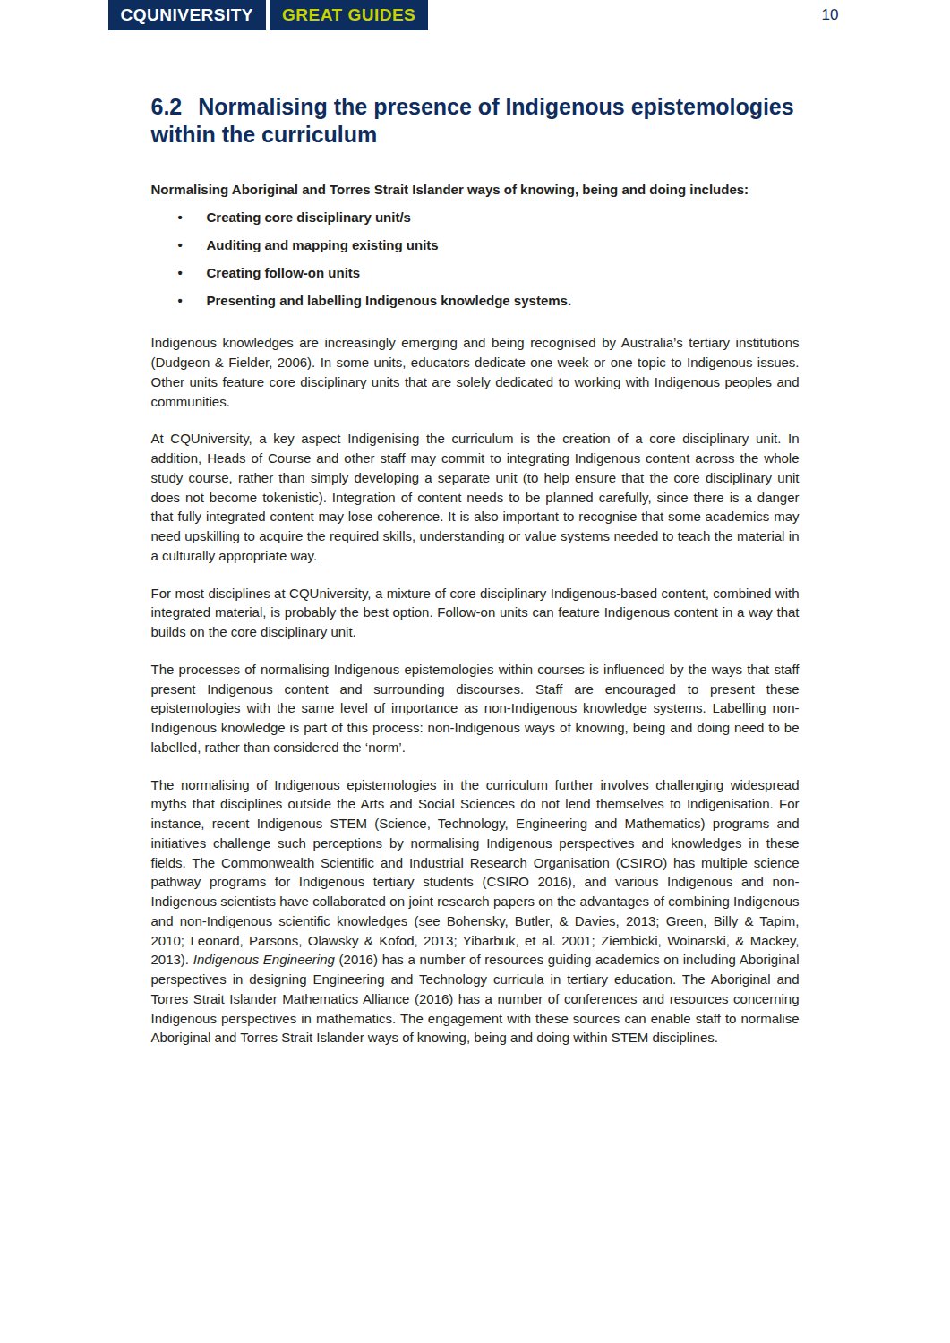CQUNIVERSITY
GREAT GUIDES
10
6.2 Normalising the presence of Indigenous epistemologies within the curriculum
Normalising Aboriginal and Torres Strait Islander ways of knowing, being and doing includes:
Creating core disciplinary unit/s
Auditing and mapping existing units
Creating follow-on units
Presenting and labelling Indigenous knowledge systems.
Indigenous knowledges are increasingly emerging and being recognised by Australia’s tertiary institutions (Dudgeon & Fielder, 2006). In some units, educators dedicate one week or one topic to Indigenous issues. Other units feature core disciplinary units that are solely dedicated to working with Indigenous peoples and communities.
At CQUniversity, a key aspect Indigenising the curriculum is the creation of a core disciplinary unit. In addition, Heads of Course and other staff may commit to integrating Indigenous content across the whole study course, rather than simply developing a separate unit (to help ensure that the core disciplinary unit does not become tokenistic). Integration of content needs to be planned carefully, since there is a danger that fully integrated content may lose coherence. It is also important to recognise that some academics may need upskilling to acquire the required skills, understanding or value systems needed to teach the material in a culturally appropriate way.
For most disciplines at CQUniversity, a mixture of core disciplinary Indigenous-based content, combined with integrated material, is probably the best option. Follow-on units can feature Indigenous content in a way that builds on the core disciplinary unit.
The processes of normalising Indigenous epistemologies within courses is influenced by the ways that staff present Indigenous content and surrounding discourses. Staff are encouraged to present these epistemologies with the same level of importance as non-Indigenous knowledge systems. Labelling non-Indigenous knowledge is part of this process: non-Indigenous ways of knowing, being and doing need to be labelled, rather than considered the ‘norm’.
The normalising of Indigenous epistemologies in the curriculum further involves challenging widespread myths that disciplines outside the Arts and Social Sciences do not lend themselves to Indigenisation. For instance, recent Indigenous STEM (Science, Technology, Engineering and Mathematics) programs and initiatives challenge such perceptions by normalising Indigenous perspectives and knowledges in these fields. The Commonwealth Scientific and Industrial Research Organisation (CSIRO) has multiple science pathway programs for Indigenous tertiary students (CSIRO 2016), and various Indigenous and non-Indigenous scientists have collaborated on joint research papers on the advantages of combining Indigenous and non-Indigenous scientific knowledges (see Bohensky, Butler, & Davies, 2013; Green, Billy & Tapim, 2010; Leonard, Parsons, Olawsky & Kofod, 2013; Yibarbuk, et al. 2001; Ziembicki, Woinarski, & Mackey, 2013). Indigenous Engineering (2016) has a number of resources guiding academics on including Aboriginal perspectives in designing Engineering and Technology curricula in tertiary education. The Aboriginal and Torres Strait Islander Mathematics Alliance (2016) has a number of conferences and resources concerning Indigenous perspectives in mathematics. The engagement with these sources can enable staff to normalise Aboriginal and Torres Strait Islander ways of knowing, being and doing within STEM disciplines.